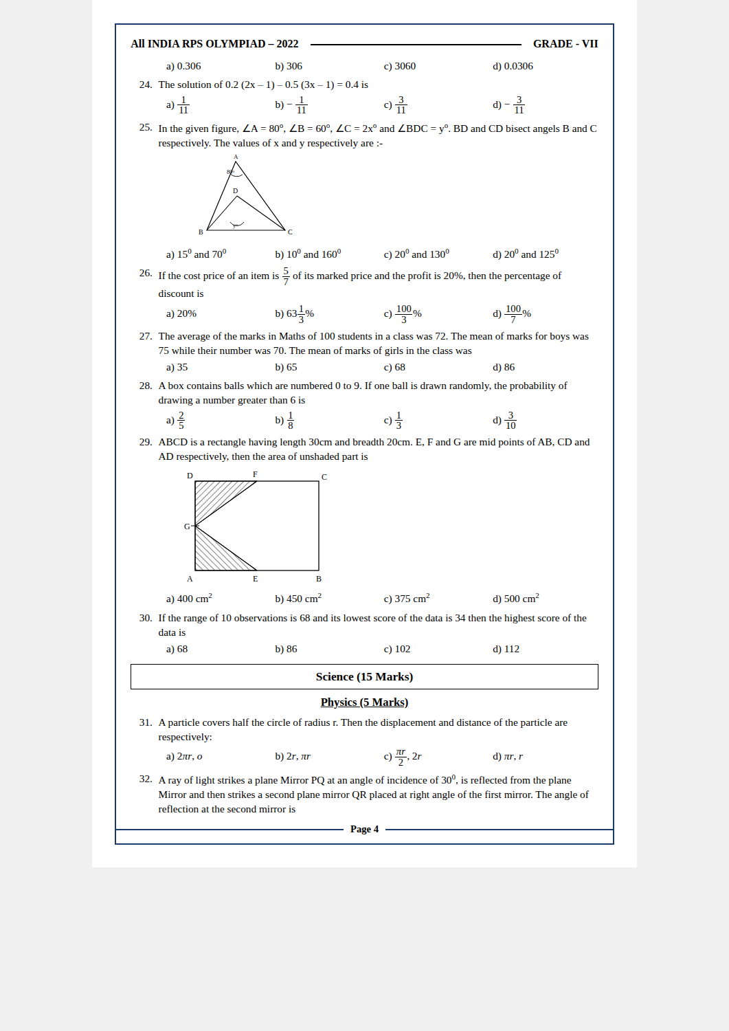All INDIA RPS OLYMPIAD – 2022 GRADE - VII
a) 0.306 b) 306 c) 3060 d) 0.0306
24.
The solution of 0.2 (2x – 1) – 0.5 (3x – 1) = 0.4 is
a) 111 b) − 111 c) 311 d) − 311
25.
In the given figure, ∠A = 80o, ∠B = 60o, ∠C = 2xo and ∠BDC = yo. BD and CD bisect angels B and C respectively. The values of x and y respectively are :-
A 80o D yo B C
a) 150 and 700 b) 100 and 1600 c) 200 and 1300 d) 200 and 1250
26.
If the cost price of an item is 57 of its marked price and the profit is 20%, then the percentage of discount is
a) 20% b) 6313% c) 1003% d) 1007%
27.
The average of the marks in Maths of 100 students in a class was 72. The mean of marks for boys was 75 while their number was 70. The mean of marks of girls in the class was
a) 35 b) 65 c) 68 d) 86
28.
A box contains balls which are numbered 0 to 9. If one ball is drawn randomly, the probability of drawing a number greater than 6 is
a) 25 b) 18 c) 13 d) 310
29.
ABCD is a rectangle having length 30cm and breadth 20cm. E, F and G are mid points of AB, CD and AD respectively, then the area of unshaded part is
D F C G A E B
a) 400 cm2 b) 450 cm2 c) 375 cm2 d) 500 cm2
30.
If the range of 10 observations is 68 and its lowest score of the data is 34 then the highest score of the data is
a) 68 b) 86 c) 102 d) 112
Science (15 Marks)
Physics (5 Marks)
31.
A particle covers half the circle of radius r. Then the displacement and distance of the particle are respectively:
a) 2πr, o b) 2r, πr c) πr 2, 2r d) πr, r
32.
A ray of light strikes a plane Mirror PQ at an angle of incidence of 300, is reflected from the plane Mirror and then strikes a second plane mirror QR placed at right angle of the first mirror. The angle of reflection at the second mirror is
Page 4